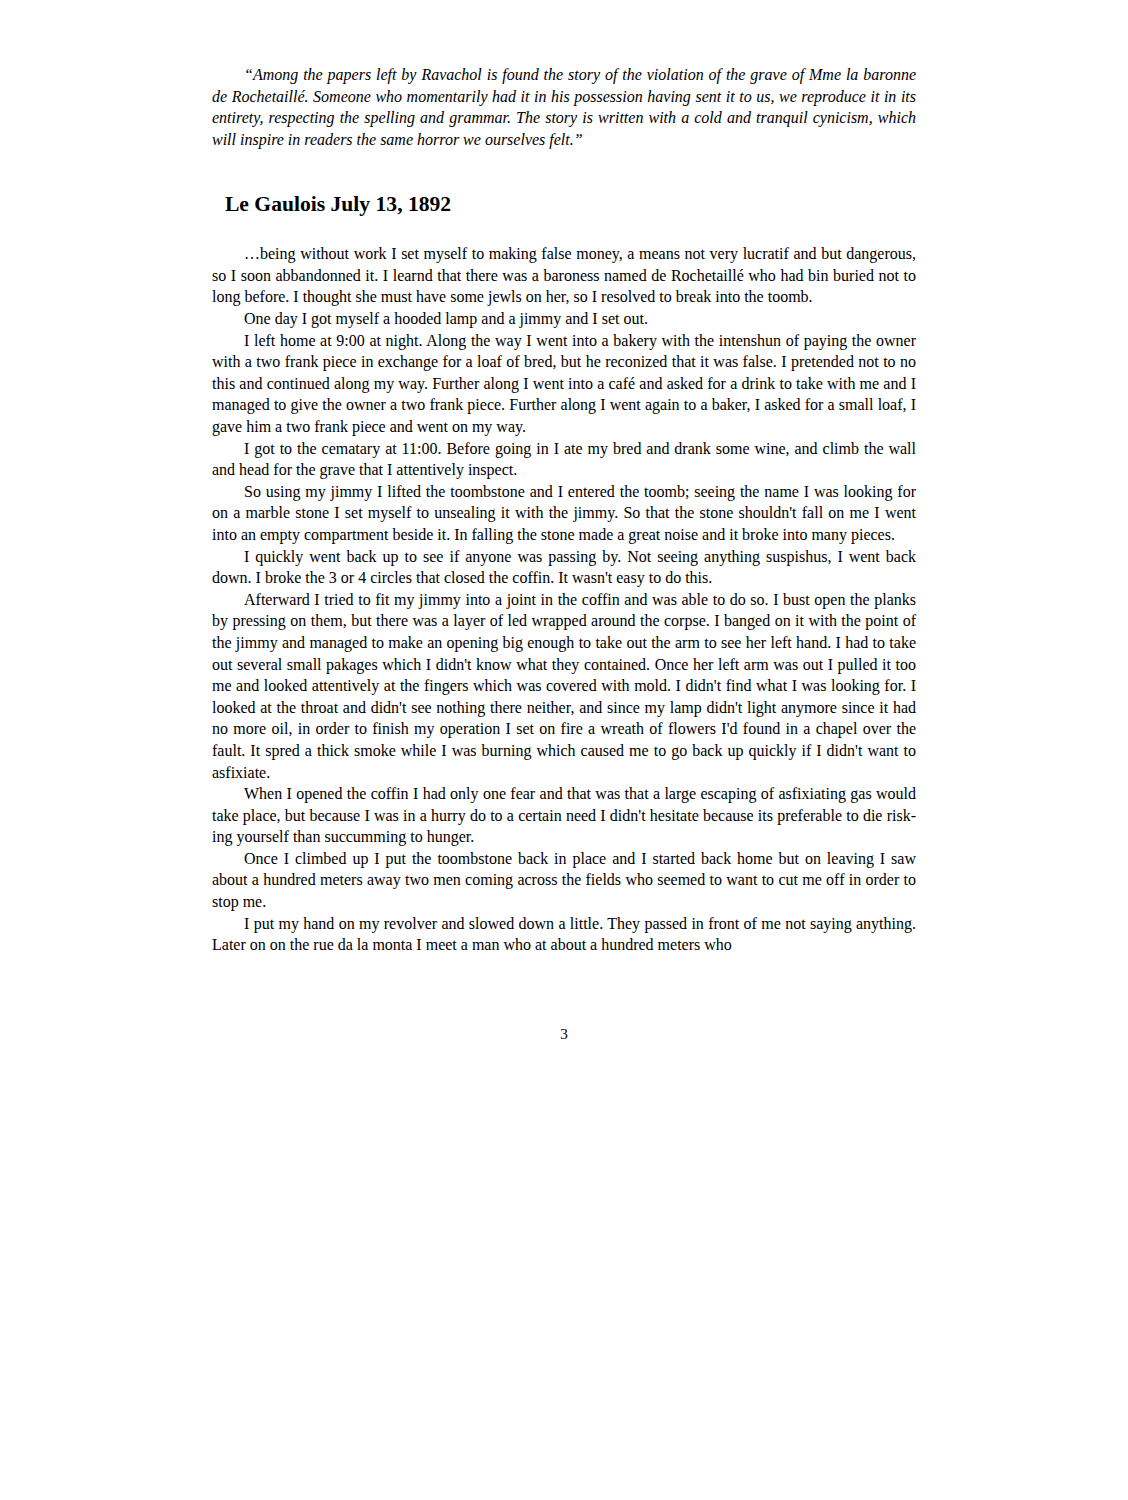“Among the papers left by Ravachol is found the story of the violation of the grave of Mme la baronne de Rochetaillé. Someone who momentarily had it in his possession having sent it to us, we reproduce it in its entirety, respecting the spelling and grammar. The story is written with a cold and tranquil cynicism, which will inspire in readers the same horror we ourselves felt.”
Le Gaulois July 13, 1892
…being without work I set myself to making false money, a means not very lucratif and but dangerous, so I soon abbandonned it. I learnd that there was a baroness named de Rochetaillé who had bin buried not to long before. I thought she must have some jewls on her, so I resolved to break into the toomb.
One day I got myself a hooded lamp and a jimmy and I set out.
I left home at 9:00 at night. Along the way I went into a bakery with the intenshun of paying the owner with a two frank piece in exchange for a loaf of bred, but he reconized that it was false. I pretended not to no this and continued along my way. Further along I went into a café and asked for a drink to take with me and I managed to give the owner a two frank piece. Further along I went again to a baker, I asked for a small loaf, I gave him a two frank piece and went on my way.
I got to the cematary at 11:00. Before going in I ate my bred and drank some wine, and climb the wall and head for the grave that I attentively inspect.
So using my jimmy I lifted the toombstone and I entered the toomb; seeing the name I was looking for on a marble stone I set myself to unsealing it with the jimmy. So that the stone shouldn't fall on me I went into an empty compartment beside it. In falling the stone made a great noise and it broke into many pieces.
I quickly went back up to see if anyone was passing by. Not seeing anything suspishus, I went back down. I broke the 3 or 4 circles that closed the coffin. It wasn't easy to do this.
Afterward I tried to fit my jimmy into a joint in the coffin and was able to do so. I bust open the planks by pressing on them, but there was a layer of led wrapped around the corpse. I banged on it with the point of the jimmy and managed to make an opening big enough to take out the arm to see her left hand. I had to take out several small pakages which I didn't know what they contained. Once her left arm was out I pulled it too me and looked attentively at the fingers which was covered with mold. I didn't find what I was looking for. I looked at the throat and didn't see nothing there neither, and since my lamp didn't light anymore since it had no more oil, in order to finish my operation I set on fire a wreath of flowers I'd found in a chapel over the fault. It spred a thick smoke while I was burning which caused me to go back up quickly if I didn't want to asfixiate.
When I opened the coffin I had only one fear and that was that a large escaping of asfixiating gas would take place, but because I was in a hurry do to a certain need I didn't hesitate because its preferable to die risking yourself than succumming to hunger.
Once I climbed up I put the toombstone back in place and I started back home but on leaving I saw about a hundred meters away two men coming across the fields who seemed to want to cut me off in order to stop me.
I put my hand on my revolver and slowed down a little. They passed in front of me not saying anything. Later on on the rue da la monta I meet a man who at about a hundred meters who
3